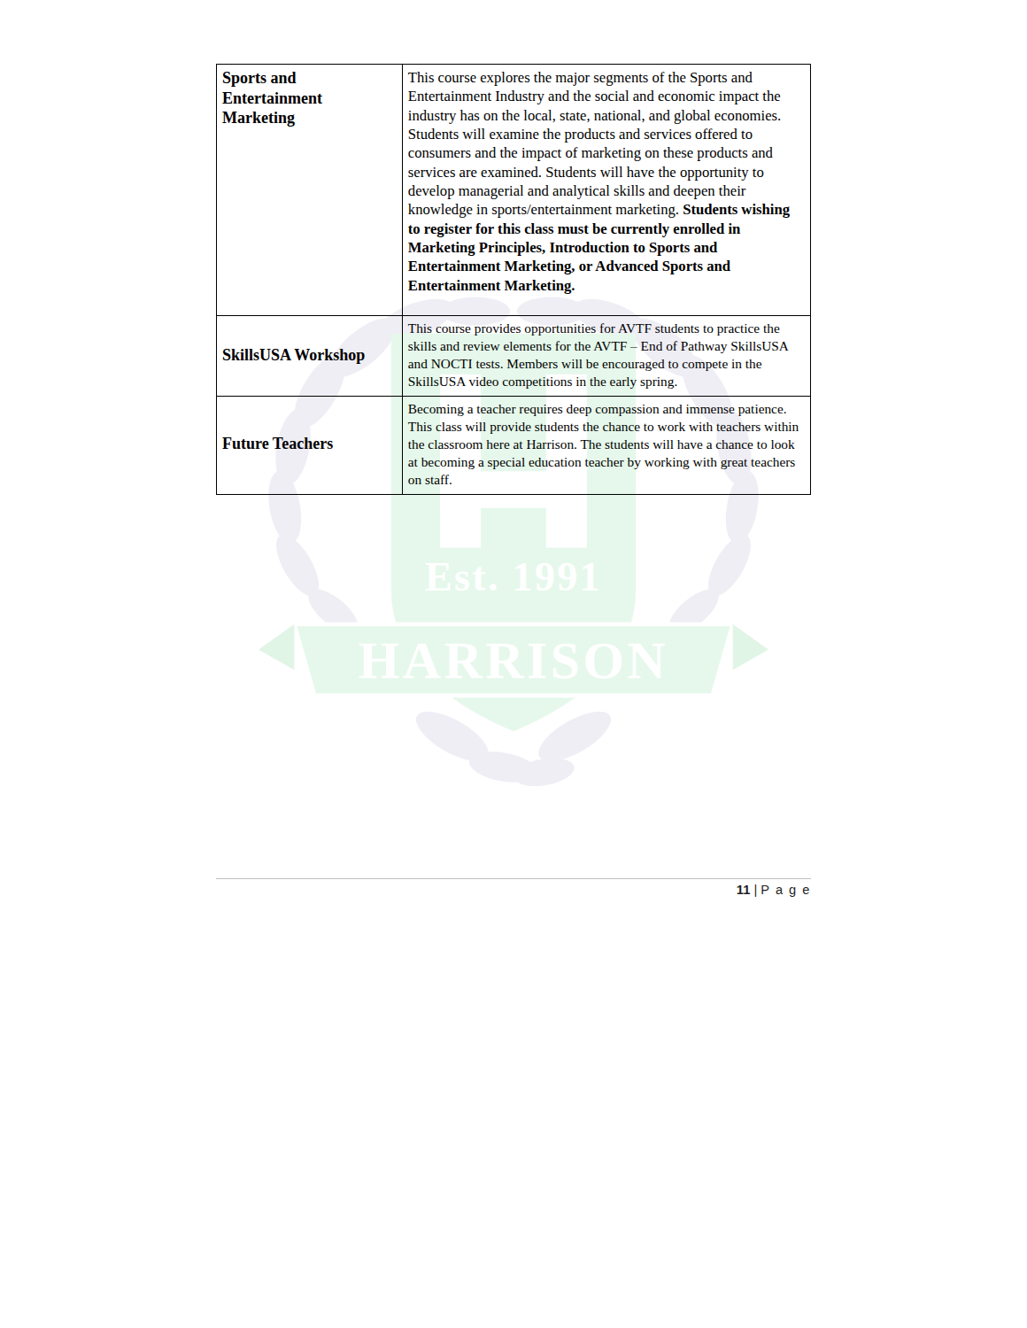Est. 1991 HARRISON
| Sports and Entertainment Marketing | This course explores the major segments of the Sports and Entertainment Industry and the social and economic impact the industry has on the local, state, national, and global economies. Students will examine the products and services offered to consumers and the impact of marketing on these products and services are examined. Students will have the opportunity to develop managerial and analytical skills and deepen their knowledge in sports/entertainment marketing. Students wishing to register for this class must be currently enrolled in Marketing Principles, Introduction to Sports and Entertainment Marketing, or Advanced Sports and Entertainment Marketing. |
| SkillsUSA Workshop | This course provides opportunities for AVTF students to practice the skills and review elements for the AVTF – End of Pathway SkillsUSA and NOCTI tests. Members will be encouraged to compete in the SkillsUSA video competitions in the early spring. |
| Future Teachers | Becoming a teacher requires deep compassion and immense patience. This class will provide students the chance to work with teachers within the classroom here at Harrison. The students will have a chance to look at becoming a special education teacher by working with great teachers on staff. |
11 | P a g e